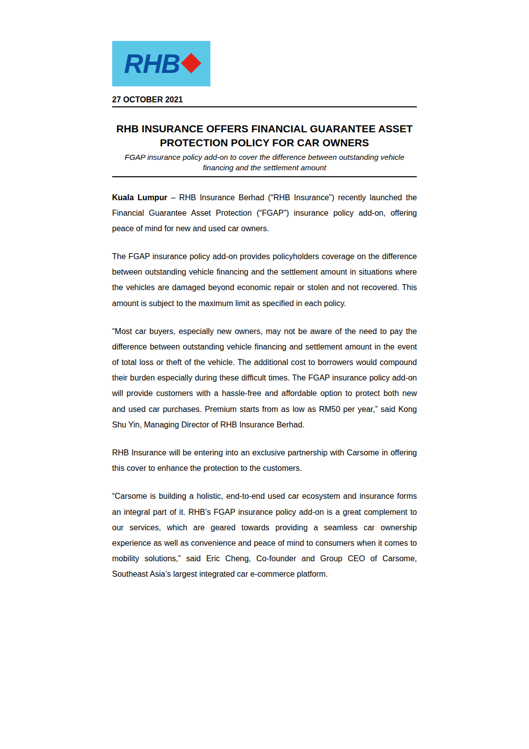RHB
27 OCTOBER 2021
RHB INSURANCE OFFERS FINANCIAL GUARANTEE ASSET PROTECTION POLICY FOR CAR OWNERS
FGAP insurance policy add-on to cover the difference between outstanding vehicle financing and the settlement amount
Kuala Lumpur – RHB Insurance Berhad (“RHB Insurance”) recently launched the Financial Guarantee Asset Protection (“FGAP”) insurance policy add-on, offering peace of mind for new and used car owners.
The FGAP insurance policy add-on provides policyholders coverage on the difference between outstanding vehicle financing and the settlement amount in situations where the vehicles are damaged beyond economic repair or stolen and not recovered. This amount is subject to the maximum limit as specified in each policy.
“Most car buyers, especially new owners, may not be aware of the need to pay the difference between outstanding vehicle financing and settlement amount in the event of total loss or theft of the vehicle. The additional cost to borrowers would compound their burden especially during these difficult times. The FGAP insurance policy add-on will provide customers with a hassle-free and affordable option to protect both new and used car purchases. Premium starts from as low as RM50 per year,” said Kong Shu Yin, Managing Director of RHB Insurance Berhad.
RHB Insurance will be entering into an exclusive partnership with Carsome in offering this cover to enhance the protection to the customers.
“Carsome is building a holistic, end-to-end used car ecosystem and insurance forms an integral part of it. RHB’s FGAP insurance policy add-on is a great complement to our services, which are geared towards providing a seamless car ownership experience as well as convenience and peace of mind to consumers when it comes to mobility solutions,” said Eric Cheng, Co-founder and Group CEO of Carsome, Southeast Asia’s largest integrated car e-commerce platform.